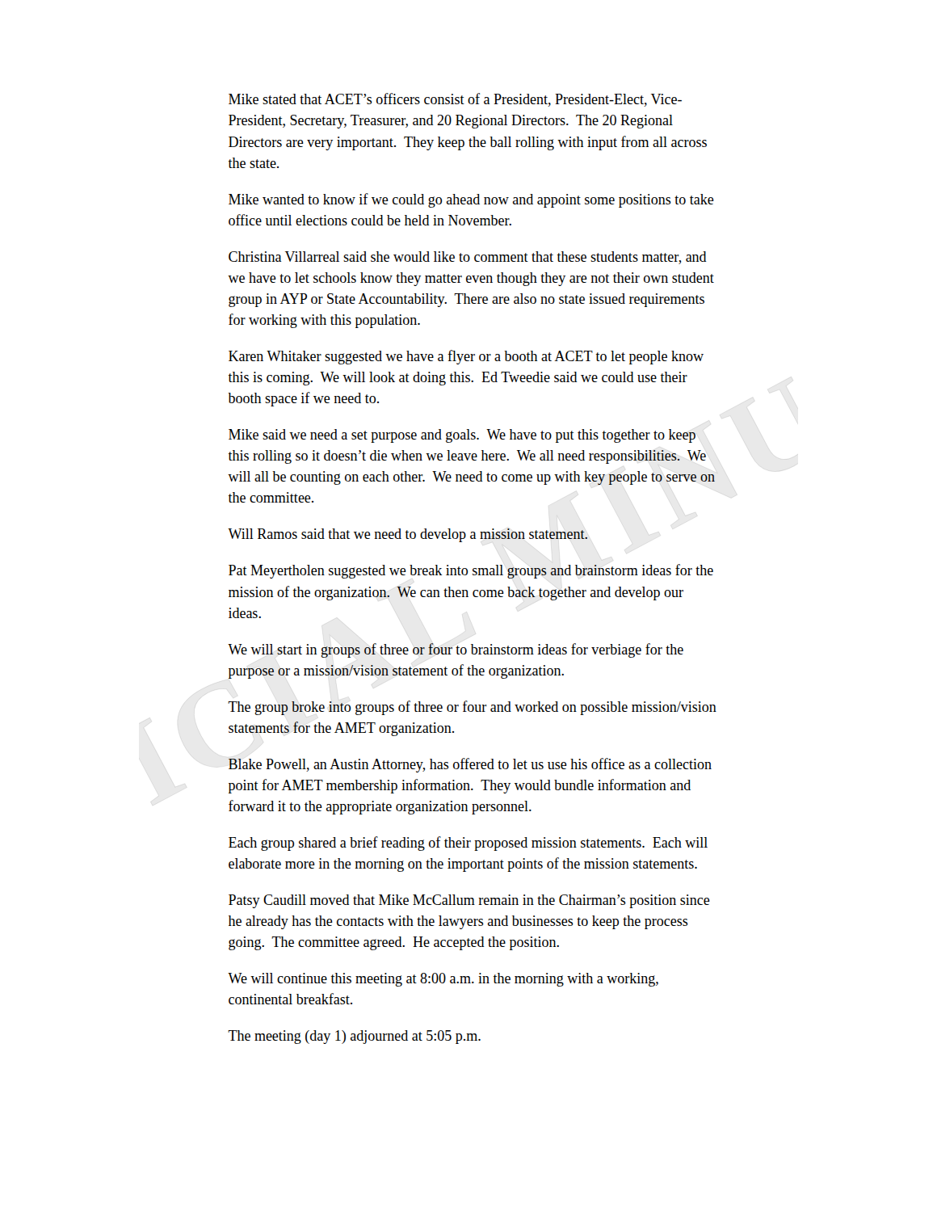OFFICIAL MINUTES
Mike stated that ACET’s officers consist of a President, President-Elect, Vice-President, Secretary, Treasurer, and 20 Regional Directors. The 20 Regional Directors are very important. They keep the ball rolling with input from all across the state.
Mike wanted to know if we could go ahead now and appoint some positions to take office until elections could be held in November.
Christina Villarreal said she would like to comment that these students matter, and we have to let schools know they matter even though they are not their own student group in AYP or State Accountability. There are also no state issued requirements for working with this population.
Karen Whitaker suggested we have a flyer or a booth at ACET to let people know this is coming. We will look at doing this. Ed Tweedie said we could use their booth space if we need to.
Mike said we need a set purpose and goals. We have to put this together to keep this rolling so it doesn’t die when we leave here. We all need responsibilities. We will all be counting on each other. We need to come up with key people to serve on the committee.
Will Ramos said that we need to develop a mission statement.
Pat Meyertholen suggested we break into small groups and brainstorm ideas for the mission of the organization. We can then come back together and develop our ideas.
We will start in groups of three or four to brainstorm ideas for verbiage for the purpose or a mission/vision statement of the organization.
The group broke into groups of three or four and worked on possible mission/vision statements for the AMET organization.
Blake Powell, an Austin Attorney, has offered to let us use his office as a collection point for AMET membership information. They would bundle information and forward it to the appropriate organization personnel.
Each group shared a brief reading of their proposed mission statements. Each will elaborate more in the morning on the important points of the mission statements.
Patsy Caudill moved that Mike McCallum remain in the Chairman’s position since he already has the contacts with the lawyers and businesses to keep the process going. The committee agreed. He accepted the position.
We will continue this meeting at 8:00 a.m. in the morning with a working, continental breakfast.
The meeting (day 1) adjourned at 5:05 p.m.